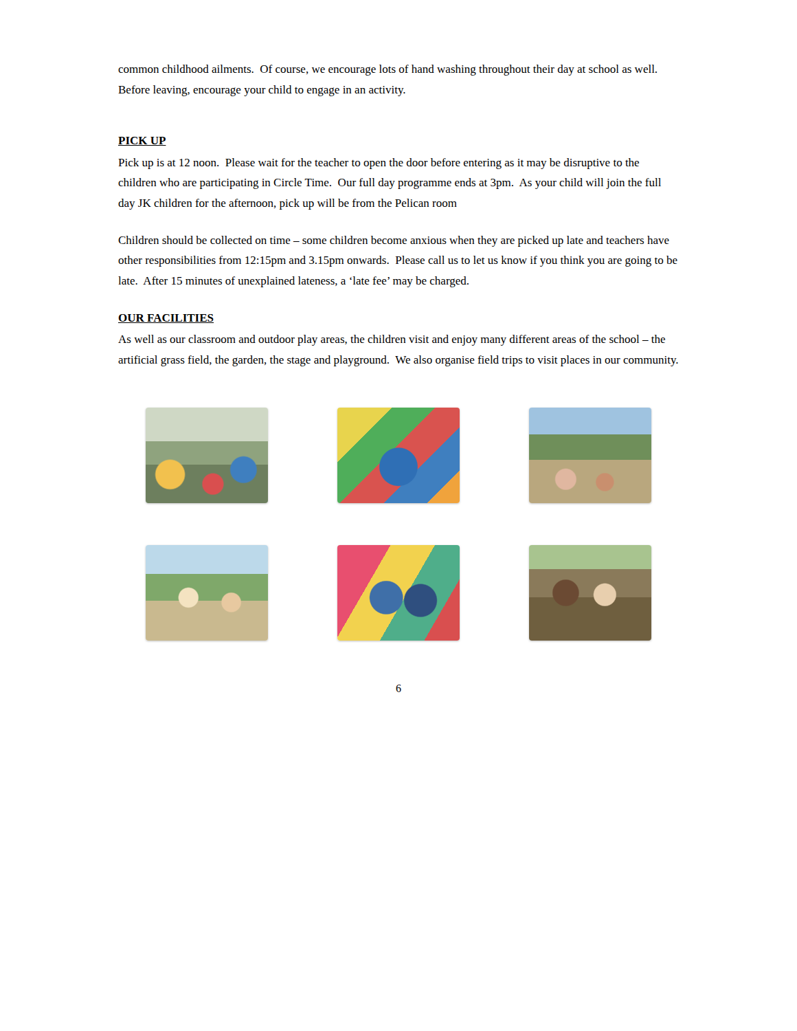common childhood ailments. Of course, we encourage lots of hand washing throughout their day at school as well. Before leaving, encourage your child to engage in an activity.
PICK UP
Pick up is at 12 noon. Please wait for the teacher to open the door before entering as it may be disruptive to the children who are participating in Circle Time. Our full day programme ends at 3pm. As your child will join the full day JK children for the afternoon, pick up will be from the Pelican room
Children should be collected on time – some children become anxious when they are picked up late and teachers have other responsibilities from 12:15pm and 3.15pm onwards. Please call us to let us know if you think you are going to be late. After 15 minutes of unexplained lateness, a ‘late fee’ may be charged.
OUR FACILITIES
As well as our classroom and outdoor play areas, the children visit and enjoy many different areas of the school – the artificial grass field, the garden, the stage and playground. We also organise field trips to visit places in our community.
6